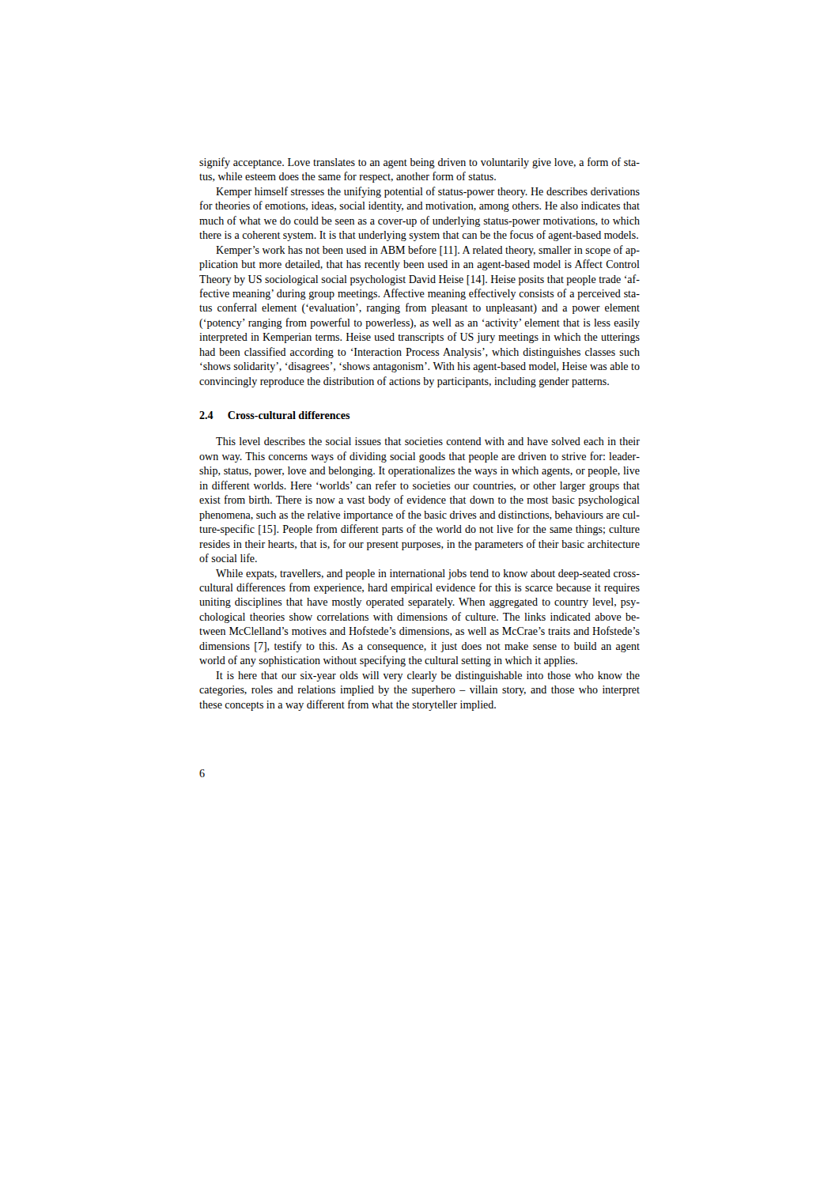signify acceptance. Love translates to an agent being driven to voluntarily give love, a form of status, while esteem does the same for respect, another form of status.
Kemper himself stresses the unifying potential of status-power theory. He describes derivations for theories of emotions, ideas, social identity, and motivation, among others. He also indicates that much of what we do could be seen as a cover-up of underlying status-power motivations, to which there is a coherent system. It is that underlying system that can be the focus of agent-based models.
Kemper’s work has not been used in ABM before [11]. A related theory, smaller in scope of application but more detailed, that has recently been used in an agent-based model is Affect Control Theory by US sociological social psychologist David Heise [14]. Heise posits that people trade ‘affective meaning’ during group meetings. Affective meaning effectively consists of a perceived status conferral element (‘evaluation’, ranging from pleasant to unpleasant) and a power element (‘potency’ ranging from powerful to powerless), as well as an ‘activity’ element that is less easily interpreted in Kemperian terms. Heise used transcripts of US jury meetings in which the utterings had been classified according to ‘Interaction Process Analysis’, which distinguishes classes such ‘shows solidarity’, ‘disagrees’, ‘shows antagonism’. With his agent-based model, Heise was able to convincingly reproduce the distribution of actions by participants, including gender patterns.
2.4 Cross-cultural differences
This level describes the social issues that societies contend with and have solved each in their own way. This concerns ways of dividing social goods that people are driven to strive for: leadership, status, power, love and belonging. It operationalizes the ways in which agents, or people, live in different worlds. Here ‘worlds’ can refer to societies our countries, or other larger groups that exist from birth. There is now a vast body of evidence that down to the most basic psychological phenomena, such as the relative importance of the basic drives and distinctions, behaviours are culture-specific [15]. People from different parts of the world do not live for the same things; culture resides in their hearts, that is, for our present purposes, in the parameters of their basic architecture of social life.
While expats, travellers, and people in international jobs tend to know about deep-seated cross-cultural differences from experience, hard empirical evidence for this is scarce because it requires uniting disciplines that have mostly operated separately. When aggregated to country level, psychological theories show correlations with dimensions of culture. The links indicated above between McClelland’s motives and Hofstede’s dimensions, as well as McCrae’s traits and Hofstede’s dimensions [7], testify to this. As a consequence, it just does not make sense to build an agent world of any sophistication without specifying the cultural setting in which it applies.
It is here that our six-year olds will very clearly be distinguishable into those who know the categories, roles and relations implied by the superhero – villain story, and those who interpret these concepts in a way different from what the storyteller implied.
6